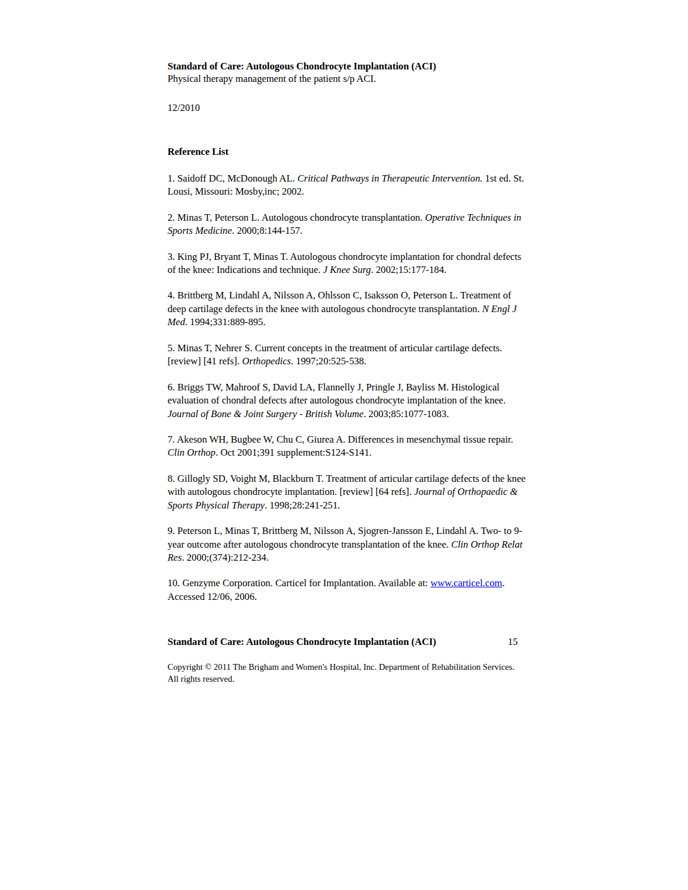Standard of Care: Autologous Chondrocyte Implantation (ACI)
Physical therapy management of the patient s/p ACI.
12/2010
Reference List
1. Saidoff DC, McDonough AL. Critical Pathways in Therapeutic Intervention. 1st ed. St. Lousi, Missouri: Mosby,inc; 2002.
2. Minas T, Peterson L. Autologous chondrocyte transplantation. Operative Techniques in Sports Medicine. 2000;8:144-157.
3. King PJ, Bryant T, Minas T. Autologous chondrocyte implantation for chondral defects of the knee: Indications and technique. J Knee Surg. 2002;15:177-184.
4. Brittberg M, Lindahl A, Nilsson A, Ohlsson C, Isaksson O, Peterson L. Treatment of deep cartilage defects in the knee with autologous chondrocyte transplantation. N Engl J Med. 1994;331:889-895.
5. Minas T, Nehrer S. Current concepts in the treatment of articular cartilage defects. [review] [41 refs]. Orthopedics. 1997;20:525-538.
6. Briggs TW, Mahroof S, David LA, Flannelly J, Pringle J, Bayliss M. Histological evaluation of chondral defects after autologous chondrocyte implantation of the knee. Journal of Bone & Joint Surgery - British Volume. 2003;85:1077-1083.
7. Akeson WH, Bugbee W, Chu C, Giurea A. Differences in mesenchymal tissue repair. Clin Orthop. Oct 2001;391 supplement:S124-S141.
8. Gillogly SD, Voight M, Blackburn T. Treatment of articular cartilage defects of the knee with autologous chondrocyte implantation. [review] [64 refs]. Journal of Orthopaedic & Sports Physical Therapy. 1998;28:241-251.
9. Peterson L, Minas T, Brittberg M, Nilsson A, Sjogren-Jansson E, Lindahl A. Two- to 9-year outcome after autologous chondrocyte transplantation of the knee. Clin Orthop Relat Res. 2000;(374):212-234.
10. Genzyme Corporation. Carticel for Implantation. Available at: www.carticel.com. Accessed 12/06, 2006.
15 Standard of Care: Autologous Chondrocyte Implantation (ACI)
Copyright © 2011 The Brigham and Women's Hospital, Inc. Department of Rehabilitation Services. All rights reserved.